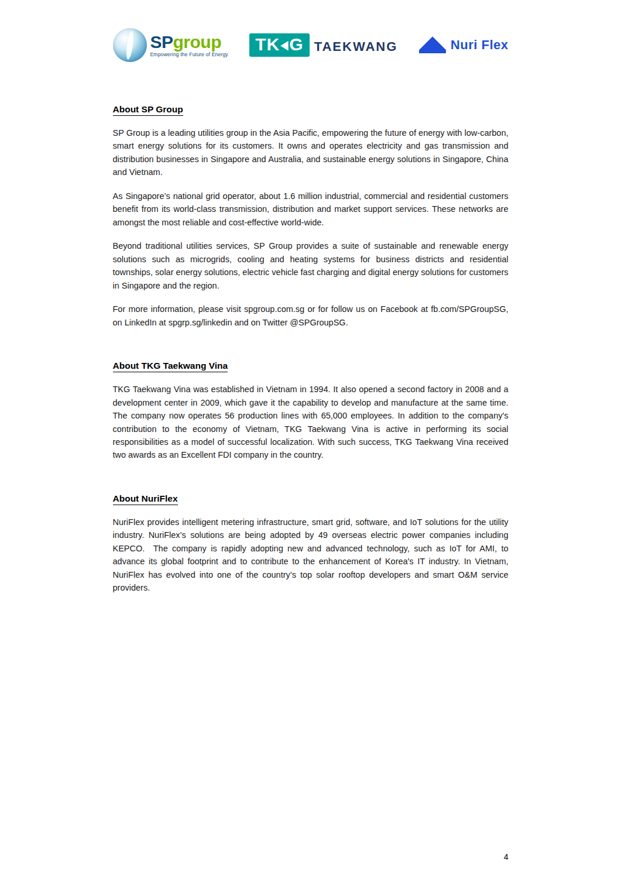SPgroup
Empowering the Future of Energy
TK◂G
TAEKWANG
Nuri Flex
About SP Group
SP Group is a leading utilities group in the Asia Pacific, empowering the future of energy with low-carbon, smart energy solutions for its customers. It owns and operates electricity and gas transmission and distribution businesses in Singapore and Australia, and sustainable energy solutions in Singapore, China and Vietnam.
As Singapore’s national grid operator, about 1.6 million industrial, commercial and residential customers benefit from its world-class transmission, distribution and market support services. These networks are amongst the most reliable and cost-effective world-wide.
Beyond traditional utilities services, SP Group provides a suite of sustainable and renewable energy solutions such as microgrids, cooling and heating systems for business districts and residential townships, solar energy solutions, electric vehicle fast charging and digital energy solutions for customers in Singapore and the region.
For more information, please visit spgroup.com.sg or for follow us on Facebook at fb.com/SPGroupSG, on LinkedIn at spgrp.sg/linkedin and on Twitter @SPGroupSG.
About TKG Taekwang Vina
TKG Taekwang Vina was established in Vietnam in 1994. It also opened a second factory in 2008 and a development center in 2009, which gave it the capability to develop and manufacture at the same time. The company now operates 56 production lines with 65,000 employees. In addition to the company's contribution to the economy of Vietnam, TKG Taekwang Vina is active in performing its social responsibilities as a model of successful localization. With such success, TKG Taekwang Vina received two awards as an Excellent FDI company in the country.
About NuriFlex
NuriFlex provides intelligent metering infrastructure, smart grid, software, and IoT solutions for the utility industry. NuriFlex’s solutions are being adopted by 49 overseas electric power companies including KEPCO. The company is rapidly adopting new and advanced technology, such as IoT for AMI, to advance its global footprint and to contribute to the enhancement of Korea's IT industry. In Vietnam, NuriFlex has evolved into one of the country’s top solar rooftop developers and smart O&M service providers.
4